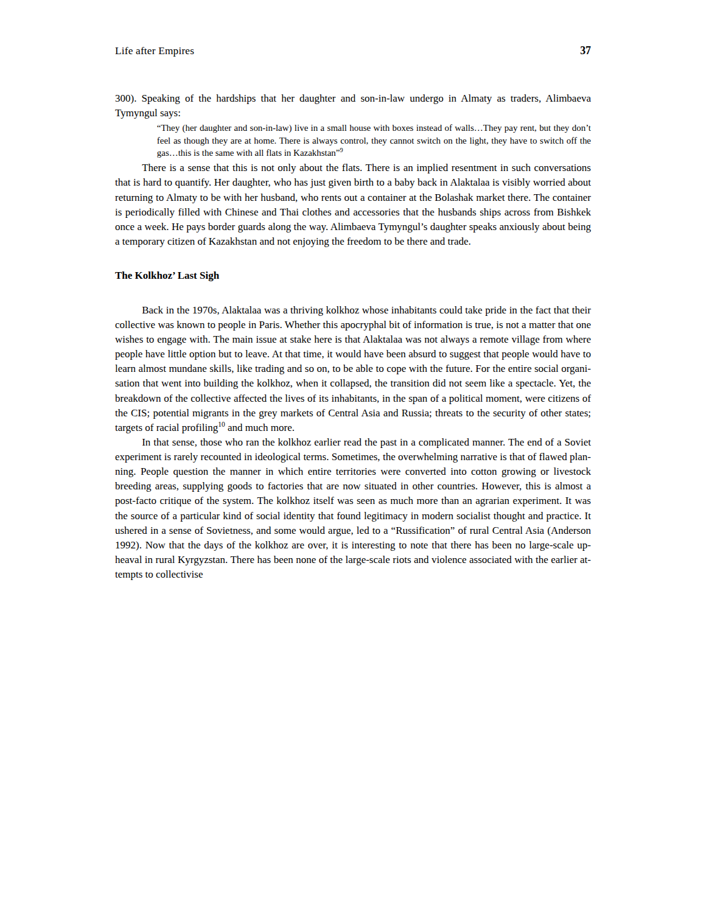Life after Empires 37
300). Speaking of the hardships that her daughter and son-in-law undergo in Almaty as traders, Alimbaeva Tymyngul says:
“They (her daughter and son-in-law) live in a small house with boxes instead of walls…They pay rent, but they don’t feel as though they are at home. There is always control, they cannot switch on the light, they have to switch off the gas…this is the same with all flats in Kazakhstan”9
There is a sense that this is not only about the flats. There is an implied resentment in such conversations that is hard to quantify. Her daughter, who has just given birth to a baby back in Alaktalaa is visibly worried about returning to Almaty to be with her husband, who rents out a container at the Bolashak market there. The container is periodically filled with Chinese and Thai clothes and accessories that the husbands ships across from Bishkek once a week. He pays border guards along the way. Alimbaeva Tymyngul’s daughter speaks anxiously about being a temporary citizen of Kazakhstan and not enjoying the freedom to be there and trade.
The Kolkhoz’ Last Sigh
Back in the 1970s, Alaktalaa was a thriving kolkhoz whose inhabitants could take pride in the fact that their collective was known to people in Paris. Whether this apocryphal bit of information is true, is not a matter that one wishes to engage with. The main issue at stake here is that Alaktalaa was not always a remote village from where people have little option but to leave. At that time, it would have been absurd to suggest that people would have to learn almost mundane skills, like trading and so on, to be able to cope with the future. For the entire social organisation that went into building the kolkhoz, when it collapsed, the transition did not seem like a spectacle. Yet, the breakdown of the collective affected the lives of its inhabitants, in the span of a political moment, were citizens of the CIS; potential migrants in the grey markets of Central Asia and Russia; threats to the security of other states; targets of racial profiling10 and much more.
In that sense, those who ran the kolkhoz earlier read the past in a complicated manner. The end of a Soviet experiment is rarely recounted in ideological terms. Sometimes, the overwhelming narrative is that of flawed planning. People question the manner in which entire territories were converted into cotton growing or livestock breeding areas, supplying goods to factories that are now situated in other countries. However, this is almost a post-facto critique of the system. The kolkhoz itself was seen as much more than an agrarian experiment. It was the source of a particular kind of social identity that found legitimacy in modern socialist thought and practice. It ushered in a sense of Sovietness, and some would argue, led to a “Russification” of rural Central Asia (Anderson 1992). Now that the days of the kolkhoz are over, it is interesting to note that there has been no large-scale upheaval in rural Kyrgyzstan. There has been none of the large-scale riots and violence associated with the earlier attempts to collectivise